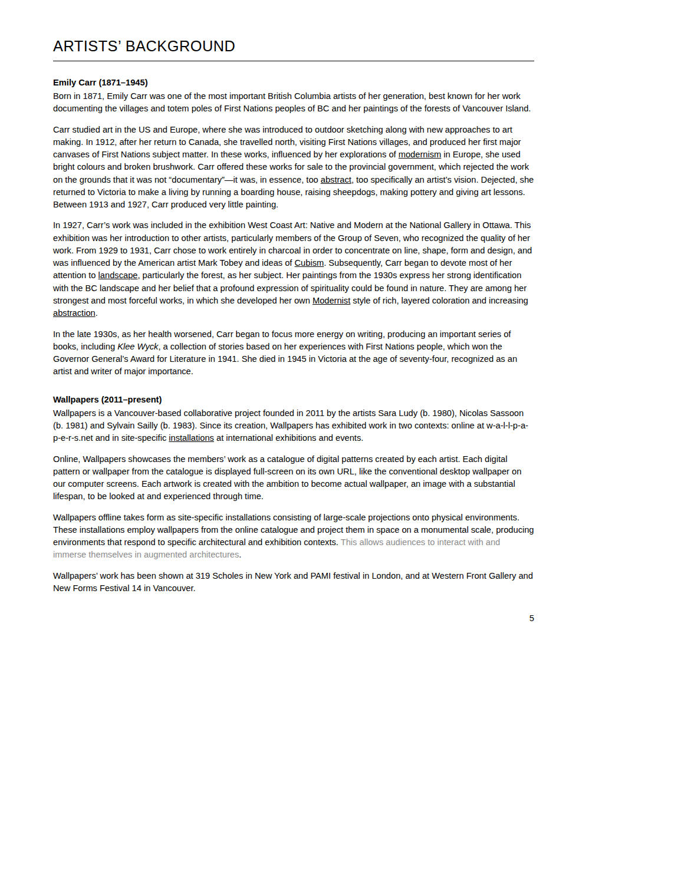ARTISTS’ BACKGROUND
Emily Carr (1871–1945)
Born in 1871, Emily Carr was one of the most important British Columbia artists of her generation, best known for her work documenting the villages and totem poles of First Nations peoples of BC and her paintings of the forests of Vancouver Island.
Carr studied art in the US and Europe, where she was introduced to outdoor sketching along with new approaches to art making. In 1912, after her return to Canada, she travelled north, visiting First Nations villages, and produced her first major canvases of First Nations subject matter. In these works, influenced by her explorations of modernism in Europe, she used bright colours and broken brushwork. Carr offered these works for sale to the provincial government, which rejected the work on the grounds that it was not “documentary”—it was, in essence, too abstract, too specifically an artist’s vision. Dejected, she returned to Victoria to make a living by running a boarding house, raising sheepdogs, making pottery and giving art lessons. Between 1913 and 1927, Carr produced very little painting.
In 1927, Carr’s work was included in the exhibition West Coast Art: Native and Modern at the National Gallery in Ottawa. This exhibition was her introduction to other artists, particularly members of the Group of Seven, who recognized the quality of her work. From 1929 to 1931, Carr chose to work entirely in charcoal in order to concentrate on line, shape, form and design, and was influenced by the American artist Mark Tobey and ideas of Cubism. Subsequently, Carr began to devote most of her attention to landscape, particularly the forest, as her subject. Her paintings from the 1930s express her strong identification with the BC landscape and her belief that a profound expression of spirituality could be found in nature. They are among her strongest and most forceful works, in which she developed her own Modernist style of rich, layered coloration and increasing abstraction.
In the late 1930s, as her health worsened, Carr began to focus more energy on writing, producing an important series of books, including Klee Wyck, a collection of stories based on her experiences with First Nations people, which won the Governor General’s Award for Literature in 1941. She died in 1945 in Victoria at the age of seventy-four, recognized as an artist and writer of major importance.
Wallpapers (2011–present)
Wallpapers is a Vancouver-based collaborative project founded in 2011 by the artists Sara Ludy (b. 1980), Nicolas Sassoon (b. 1981) and Sylvain Sailly (b. 1983). Since its creation, Wallpapers has exhibited work in two contexts: online at w-a-l-l-p-a-p-e-r-s.net and in site-specific installations at international exhibitions and events.
Online, Wallpapers showcases the members’ work as a catalogue of digital patterns created by each artist. Each digital pattern or wallpaper from the catalogue is displayed full-screen on its own URL, like the conventional desktop wallpaper on our computer screens. Each artwork is created with the ambition to become actual wallpaper, an image with a substantial lifespan, to be looked at and experienced through time.
Wallpapers offline takes form as site-specific installations consisting of large-scale projections onto physical environments. These installations employ wallpapers from the online catalogue and project them in space on a monumental scale, producing environments that respond to specific architectural and exhibition contexts. This allows audiences to interact with and immerse themselves in augmented architectures.
Wallpapers’ work has been shown at 319 Scholes in New York and PAMI festival in London, and at Western Front Gallery and New Forms Festival 14 in Vancouver.
5